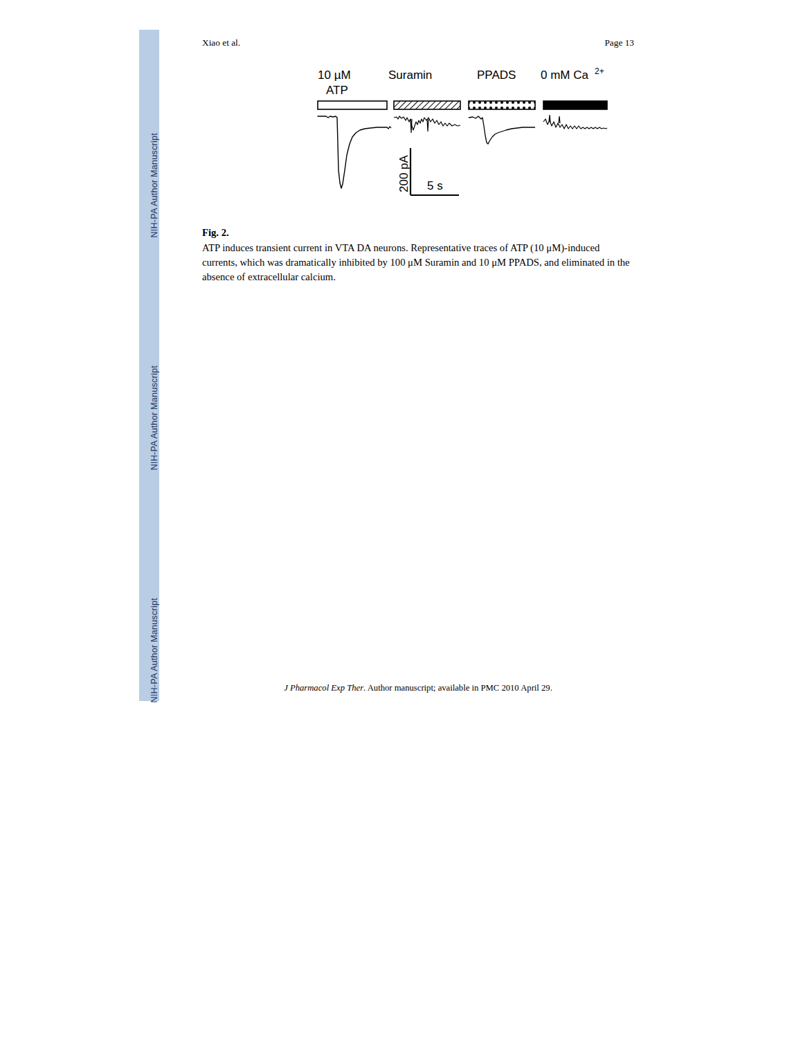NIH-PA Author Manuscript
NIH-PA Author Manuscript
NIH-PA Author Manuscript
Xiao et al.
Page 13
10 µM ATP Suramin PPADS 0 mM Ca 2+ 200 pA 5 s
Fig. 2.
ATP induces transient current in VTA DA neurons. Representative traces of ATP (10 μM)-induced currents, which was dramatically inhibited by 100 μM Suramin and 10 μM PPADS, and eliminated in the absence of extracellular calcium.
J Pharmacol Exp Ther. Author manuscript; available in PMC 2010 April 29.